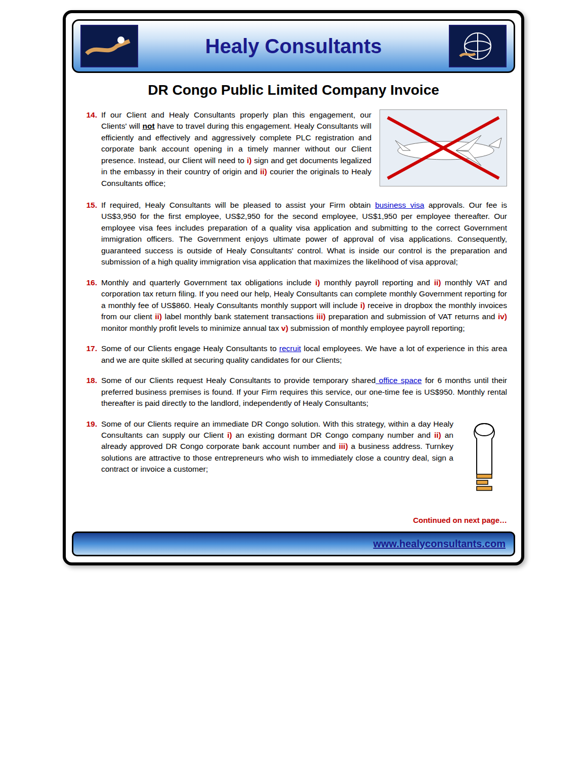Healy Consultants
DR Congo Public Limited Company Invoice
14.
If our Client and Healy Consultants properly plan this engagement, our Clients' will not have to travel during this engagement. Healy Consultants will efficiently and effectively and aggressively complete PLC registration and corporate bank account opening in a timely manner without our Client presence. Instead, our Client will need to i) sign and get documents legalized in the embassy in their country of origin and ii) courier the originals to Healy Consultants office;
15. If required, Healy Consultants will be pleased to assist your Firm obtain business visa approvals. Our fee is US$3,950 for the first employee, US$2,950 for the second employee, US$1,950 per employee thereafter. Our employee visa fees includes preparation of a quality visa application and submitting to the correct Government immigration officers. The Government enjoys ultimate power of approval of visa applications. Consequently, guaranteed success is outside of Healy Consultants' control. What is inside our control is the preparation and submission of a high quality immigration visa application that maximizes the likelihood of visa approval;
16. Monthly and quarterly Government tax obligations include i) monthly payroll reporting and ii) monthly VAT and corporation tax return filing. If you need our help, Healy Consultants can complete monthly Government reporting for a monthly fee of US$860. Healy Consultants monthly support will include i) receive in dropbox the monthly invoices from our client ii) label monthly bank statement transactions iii) preparation and submission of VAT returns and iv) monitor monthly profit levels to minimize annual tax v) submission of monthly employee payroll reporting;
17. Some of our Clients engage Healy Consultants to recruit local employees. We have a lot of experience in this area and we are quite skilled at securing quality candidates for our Clients;
18. Some of our Clients request Healy Consultants to provide temporary shared office space for 6 months until their preferred business premises is found. If your Firm requires this service, our one-time fee is US$950. Monthly rental thereafter is paid directly to the landlord, independently of Healy Consultants;
19.
Some of our Clients require an immediate DR Congo solution. With this strategy, within a day Healy Consultants can supply our Client i) an existing dormant DR Congo company number and ii) an already approved DR Congo corporate bank account number and iii) a business address. Turnkey solutions are attractive to those entrepreneurs who wish to immediately close a country deal, sign a contract or invoice a customer;
Continued on next page…
www.healyconsultants.com